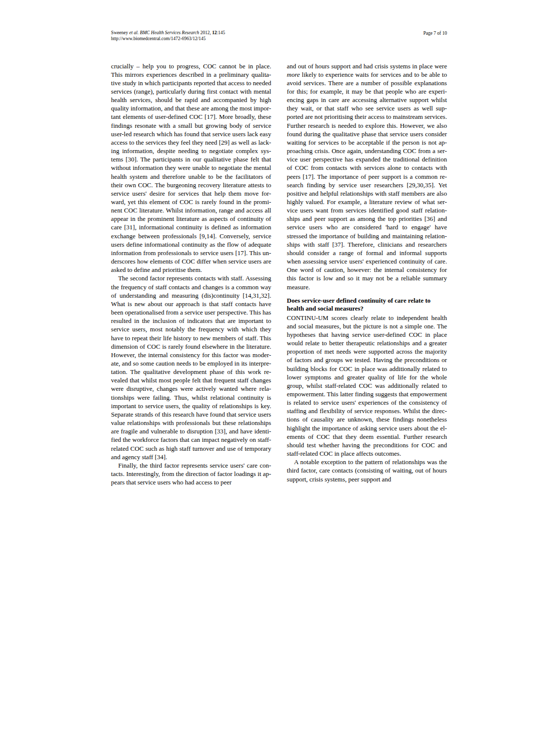Sweeney et al. BMC Health Services Research 2012, 12:145
http://www.biomedcentral.com/1472-6963/12/145
Page 7 of 10
crucially – help you to progress, COC cannot be in place. This mirrors experiences described in a preliminary qualitative study in which participants reported that access to needed services (range), particularly during first contact with mental health services, should be rapid and accompanied by high quality information, and that these are among the most important elements of user-defined COC [17]. More broadly, these findings resonate with a small but growing body of service user-led research which has found that service users lack easy access to the services they feel they need [29] as well as lacking information, despite needing to negotiate complex systems [30]. The participants in our qualitative phase felt that without information they were unable to negotiate the mental health system and therefore unable to be the facilitators of their own COC. The burgeoning recovery literature attests to service users' desire for services that help them move forward, yet this element of COC is rarely found in the prominent COC literature. Whilst information, range and access all appear in the prominent literature as aspects of continuity of care [31], informational continuity is defined as information exchange between professionals [9,14]. Conversely, service users define informational continuity as the flow of adequate information from professionals to service users [17]. This underscores how elements of COC differ when service users are asked to define and prioritise them.
The second factor represents contacts with staff. Assessing the frequency of staff contacts and changes is a common way of understanding and measuring (dis)continuity [14,31,32]. What is new about our approach is that staff contacts have been operationalised from a service user perspective. This has resulted in the inclusion of indicators that are important to service users, most notably the frequency with which they have to repeat their life history to new members of staff. This dimension of COC is rarely found elsewhere in the literature. However, the internal consistency for this factor was moderate, and so some caution needs to be employed in its interpretation. The qualitative development phase of this work revealed that whilst most people felt that frequent staff changes were disruptive, changes were actively wanted where relationships were failing. Thus, whilst relational continuity is important to service users, the quality of relationships is key. Separate strands of this research have found that service users value relationships with professionals but these relationships are fragile and vulnerable to disruption [33], and have identified the workforce factors that can impact negatively on staff-related COC such as high staff turnover and use of temporary and agency staff [34].
Finally, the third factor represents service users' care contacts. Interestingly, from the direction of factor loadings it appears that service users who had access to peer
and out of hours support and had crisis systems in place were more likely to experience waits for services and to be able to avoid services. There are a number of possible explanations for this; for example, it may be that people who are experiencing gaps in care are accessing alternative support whilst they wait, or that staff who see service users as well supported are not prioritising their access to mainstream services. Further research is needed to explore this. However, we also found during the qualitative phase that service users consider waiting for services to be acceptable if the person is not approaching crisis. Once again, understanding COC from a service user perspective has expanded the traditional definition of COC from contacts with services alone to contacts with peers [17]. The importance of peer support is a common research finding by service user researchers [29,30,35]. Yet positive and helpful relationships with staff members are also highly valued. For example, a literature review of what service users want from services identified good staff relationships and peer support as among the top priorities [36] and service users who are considered 'hard to engage' have stressed the importance of building and maintaining relationships with staff [37]. Therefore, clinicians and researchers should consider a range of formal and informal supports when assessing service users' experienced continuity of care. One word of caution, however: the internal consistency for this factor is low and so it may not be a reliable summary measure.
Does service-user defined continuity of care relate to health and social measures?
CONTINU-UM scores clearly relate to independent health and social measures, but the picture is not a simple one. The hypotheses that having service user-defined COC in place would relate to better therapeutic relationships and a greater proportion of met needs were supported across the majority of factors and groups we tested. Having the preconditions or building blocks for COC in place was additionally related to lower symptoms and greater quality of life for the whole group, whilst staff-related COC was additionally related to empowerment. This latter finding suggests that empowerment is related to service users' experiences of the consistency of staffing and flexibility of service responses. Whilst the directions of causality are unknown, these findings nonetheless highlight the importance of asking service users about the elements of COC that they deem essential. Further research should test whether having the preconditions for COC and staff-related COC in place affects outcomes.
A notable exception to the pattern of relationships was the third factor, care contacts (consisting of waiting, out of hours support, crisis systems, peer support and